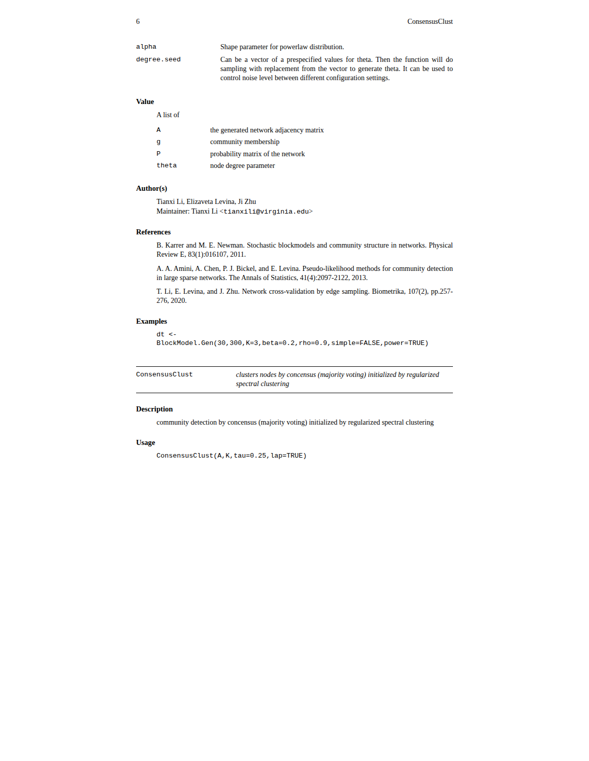6
ConsensusClust
| alpha | Shape parameter for powerlaw distribution. |
| degree.seed | Can be a vector of a prespecified values for theta. Then the function will do sampling with replacement from the vector to generate theta. It can be used to control noise level between different configuration settings. |
Value
A list of
| A | the generated network adjacency matrix |
| g | community membership |
| P | probability matrix of the network |
| theta | node degree parameter |
Author(s)
Tianxi Li, Elizaveta Levina, Ji Zhu
Maintainer: Tianxi Li <tianxili@virginia.edu>
References
B. Karrer and M. E. Newman. Stochastic blockmodels and community structure in networks. Physical Review E, 83(1):016107, 2011.
A. A. Amini, A. Chen, P. J. Bickel, and E. Levina. Pseudo-likelihood methods for community detection in large sparse networks. The Annals of Statistics, 41(4):2097-2122, 2013.
T. Li, E. Levina, and J. Zhu. Network cross-validation by edge sampling. Biometrika, 107(2), pp.257-276, 2020.
Examples
dt <- BlockModel.Gen(30,300,K=3,beta=0.2,rho=0.9,simple=FALSE,power=TRUE)
ConsensusClust
clusters nodes by concensus (majority voting) initialized by regularized spectral clustering
Description
community detection by concensus (majority voting) initialized by regularized spectral clustering
Usage
ConsensusClust(A,K,tau=0.25,lap=TRUE)